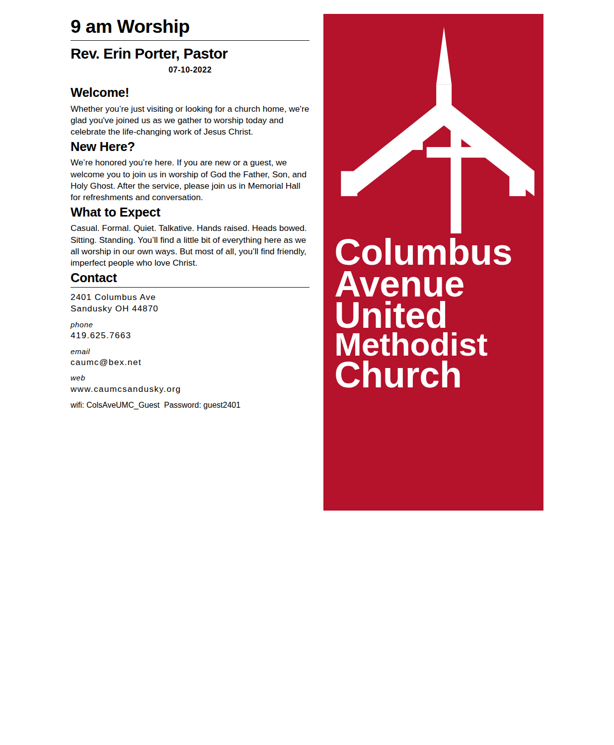9 am Worship
Rev. Erin Porter, Pastor
07-10-2022
Welcome!
Whether you’re just visiting or looking for a church home, we're glad you've joined us as we gather to worship today and celebrate the life-changing work of Jesus Christ.
New Here?
We’re honored you’re here. If you are new or a guest, we welcome you to join us in worship of God the Father, Son, and Holy Ghost. After the service, please join us in Memorial Hall for refreshments and conversation.
What to Expect
Casual. Formal. Quiet. Talkative. Hands raised. Heads bowed. Sitting. Standing. You’ll find a little bit of everything here as we all worship in our own ways. But most of all, you’ll find friendly, imperfect people who love Christ.
Contact
2401 Columbus Ave
Sandusky OH 44870
phone
419.625.7663
email
caumc@bex.net
web
www.caumcsandusky.org
wifi: ColsAveUMC_Guest Password: guest2401
Church roof, steeple and cross
Columbus Avenue United Methodist Church